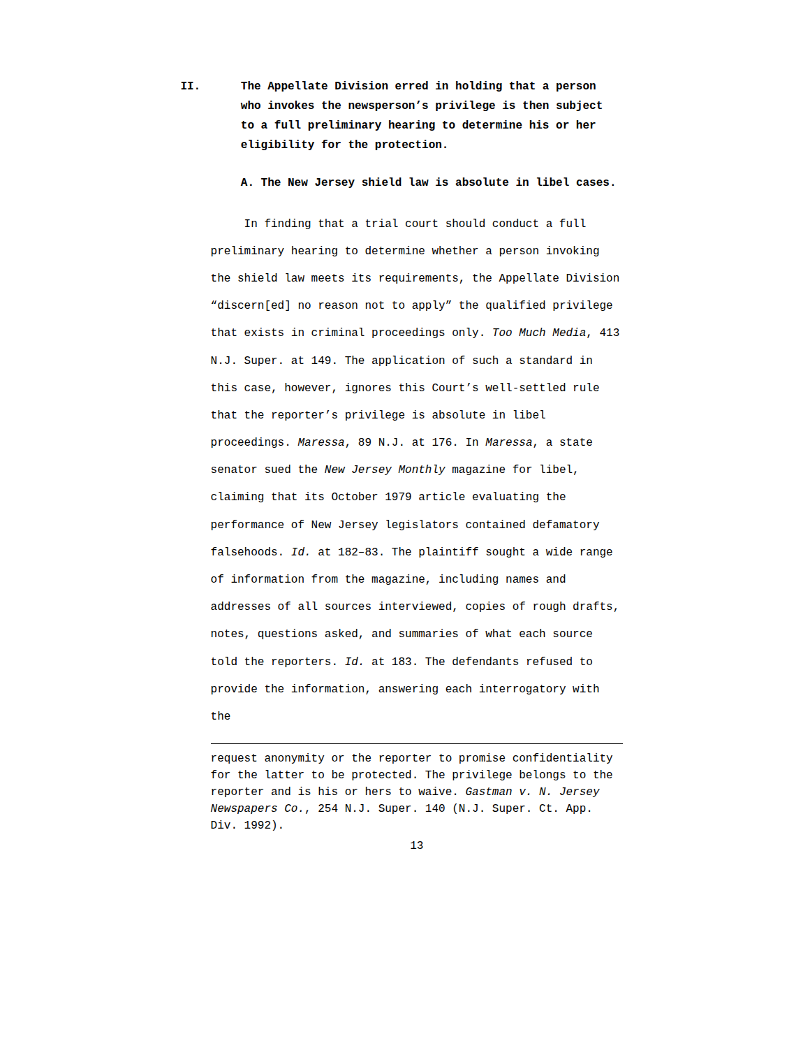II. The Appellate Division erred in holding that a person who invokes the newsperson’s privilege is then subject to a full preliminary hearing to determine his or her eligibility for the protection.
A. The New Jersey shield law is absolute in libel cases.
In finding that a trial court should conduct a full preliminary hearing to determine whether a person invoking the shield law meets its requirements, the Appellate Division “discern[ed] no reason not to apply” the qualified privilege that exists in criminal proceedings only. Too Much Media, 413 N.J. Super. at 149. The application of such a standard in this case, however, ignores this Court’s well-settled rule that the reporter’s privilege is absolute in libel proceedings. Maressa, 89 N.J. at 176. In Maressa, a state senator sued the New Jersey Monthly magazine for libel, claiming that its October 1979 article evaluating the performance of New Jersey legislators contained defamatory falsehoods. Id. at 182–83. The plaintiff sought a wide range of information from the magazine, including names and addresses of all sources interviewed, copies of rough drafts, notes, questions asked, and summaries of what each source told the reporters. Id. at 183. The defendants refused to provide the information, answering each interrogatory with the
request anonymity or the reporter to promise confidentiality for the latter to be protected. The privilege belongs to the reporter and is his or hers to waive. Gastman v. N. Jersey Newspapers Co., 254 N.J. Super. 140 (N.J. Super. Ct. App. Div. 1992).
13